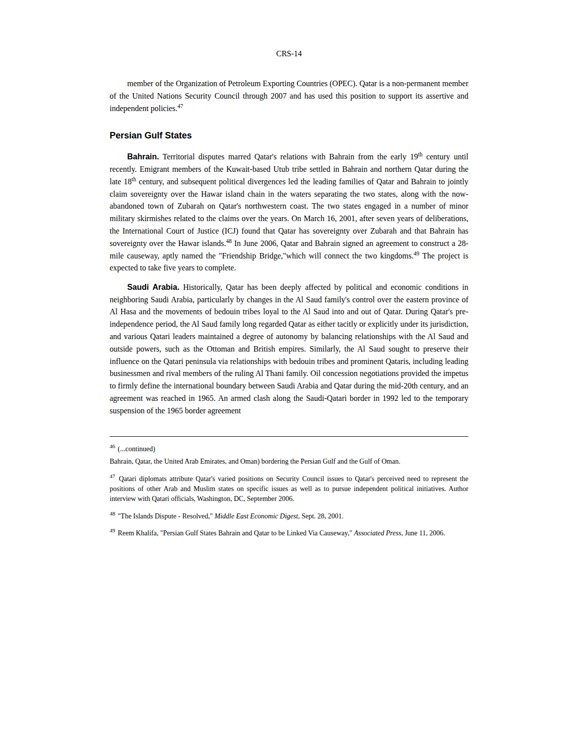CRS-14
member of the Organization of Petroleum Exporting Countries (OPEC). Qatar is a non-permanent member of the United Nations Security Council through 2007 and has used this position to support its assertive and independent policies.47
Persian Gulf States
Bahrain. Territorial disputes marred Qatar's relations with Bahrain from the early 19th century until recently. Emigrant members of the Kuwait-based Utub tribe settled in Bahrain and northern Qatar during the late 18th century, and subsequent political divergences led the leading families of Qatar and Bahrain to jointly claim sovereignty over the Hawar island chain in the waters separating the two states, along with the now-abandoned town of Zubarah on Qatar's northwestern coast. The two states engaged in a number of minor military skirmishes related to the claims over the years. On March 16, 2001, after seven years of deliberations, the International Court of Justice (ICJ) found that Qatar has sovereignty over Zubarah and that Bahrain has sovereignty over the Hawar islands.48 In June 2006, Qatar and Bahrain signed an agreement to construct a 28-mile causeway, aptly named the "Friendship Bridge,"which will connect the two kingdoms.49 The project is expected to take five years to complete.
Saudi Arabia. Historically, Qatar has been deeply affected by political and economic conditions in neighboring Saudi Arabia, particularly by changes in the Al Saud family's control over the eastern province of Al Hasa and the movements of bedouin tribes loyal to the Al Saud into and out of Qatar. During Qatar's pre-independence period, the Al Saud family long regarded Qatar as either tacitly or explicitly under its jurisdiction, and various Qatari leaders maintained a degree of autonomy by balancing relationships with the Al Saud and outside powers, such as the Ottoman and British empires. Similarly, the Al Saud sought to preserve their influence on the Qatari peninsula via relationships with bedouin tribes and prominent Qataris, including leading businessmen and rival members of the ruling Al Thani family. Oil concession negotiations provided the impetus to firmly define the international boundary between Saudi Arabia and Qatar during the mid-20th century, and an agreement was reached in 1965. An armed clash along the Saudi-Qatari border in 1992 led to the temporary suspension of the 1965 border agreement
46 (...continued)
Bahrain, Qatar, the United Arab Emirates, and Oman) bordering the Persian Gulf and the Gulf of Oman.
47 Qatari diplomats attribute Qatar's varied positions on Security Council issues to Qatar's perceived need to represent the positions of other Arab and Muslim states on specific issues as well as to pursue independent political initiatives. Author interview with Qatari officials, Washington, DC, September 2006.
48 "The Islands Dispute - Resolved," Middle East Economic Digest, Sept. 28, 2001.
49 Reem Khalifa, "Persian Gulf States Bahrain and Qatar to be Linked Via Causeway," Associated Press, June 11, 2006.